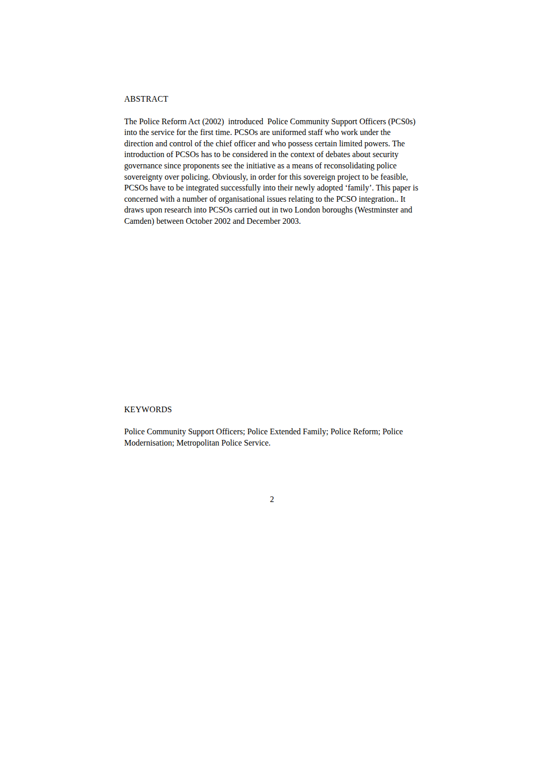ABSTRACT
The Police Reform Act (2002) introduced Police Community Support Officers (PCS0s) into the service for the first time. PCSOs are uniformed staff who work under the direction and control of the chief officer and who possess certain limited powers. The introduction of PCSOs has to be considered in the context of debates about security governance since proponents see the initiative as a means of reconsolidating police sovereignty over policing. Obviously, in order for this sovereign project to be feasible, PCSOs have to be integrated successfully into their newly adopted ‘family’. This paper is concerned with a number of organisational issues relating to the PCSO integration.. It draws upon research into PCSOs carried out in two London boroughs (Westminster and Camden) between October 2002 and December 2003.
KEYWORDS
Police Community Support Officers; Police Extended Family; Police Reform; Police Modernisation; Metropolitan Police Service.
2